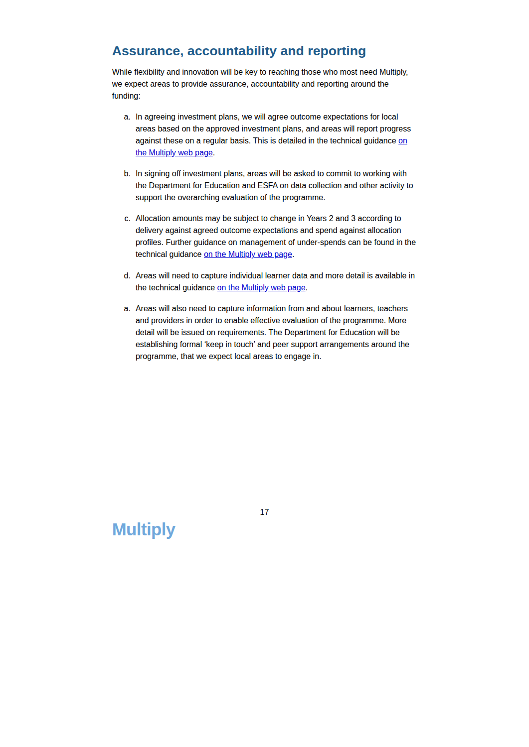Assurance, accountability and reporting
While flexibility and innovation will be key to reaching those who most need Multiply, we expect areas to provide assurance, accountability and reporting around the funding:
In agreeing investment plans, we will agree outcome expectations for local areas based on the approved investment plans, and areas will report progress against these on a regular basis. This is detailed in the technical guidance on the Multiply web page.
In signing off investment plans, areas will be asked to commit to working with the Department for Education and ESFA on data collection and other activity to support the overarching evaluation of the programme.
Allocation amounts may be subject to change in Years 2 and 3 according to delivery against agreed outcome expectations and spend against allocation profiles. Further guidance on management of under-spends can be found in the technical guidance on the Multiply web page.
Areas will need to capture individual learner data and more detail is available in the technical guidance on the Multiply web page.
Areas will also need to capture information from and about learners, teachers and providers in order to enable effective evaluation of the programme. More detail will be issued on requirements. The Department for Education will be establishing formal ‘keep in touch’ and peer support arrangements around the programme, that we expect local areas to engage in.
17
Multiply